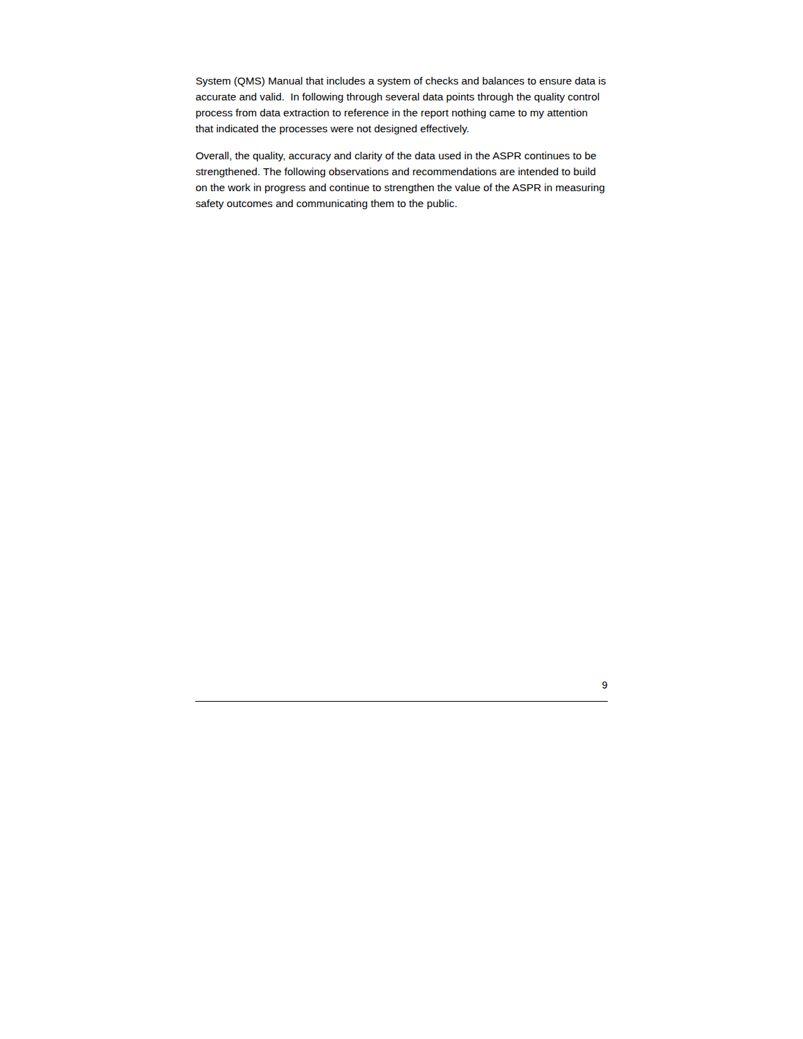System (QMS) Manual that includes a system of checks and balances to ensure data is accurate and valid. In following through several data points through the quality control process from data extraction to reference in the report nothing came to my attention that indicated the processes were not designed effectively.
Overall, the quality, accuracy and clarity of the data used in the ASPR continues to be strengthened. The following observations and recommendations are intended to build on the work in progress and continue to strengthen the value of the ASPR in measuring safety outcomes and communicating them to the public.
9